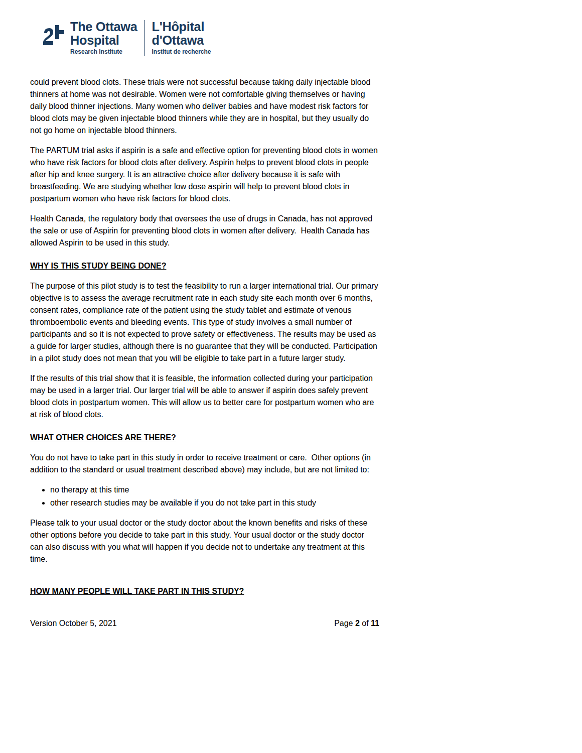The Ottawa
Hospital
Research Institute
L'Hôpital
d'Ottawa
Institut de recherche
could prevent blood clots. These trials were not successful because taking daily injectable blood thinners at home was not desirable. Women were not comfortable giving themselves or having daily blood thinner injections. Many women who deliver babies and have modest risk factors for blood clots may be given injectable blood thinners while they are in hospital, but they usually do not go home on injectable blood thinners.
The PARTUM trial asks if aspirin is a safe and effective option for preventing blood clots in women who have risk factors for blood clots after delivery. Aspirin helps to prevent blood clots in people after hip and knee surgery. It is an attractive choice after delivery because it is safe with breastfeeding. We are studying whether low dose aspirin will help to prevent blood clots in postpartum women who have risk factors for blood clots.
Health Canada, the regulatory body that oversees the use of drugs in Canada, has not approved the sale or use of Aspirin for preventing blood clots in women after delivery. Health Canada has allowed Aspirin to be used in this study.
WHY IS THIS STUDY BEING DONE?
The purpose of this pilot study is to test the feasibility to run a larger international trial. Our primary objective is to assess the average recruitment rate in each study site each month over 6 months, consent rates, compliance rate of the patient using the study tablet and estimate of venous thromboembolic events and bleeding events. This type of study involves a small number of participants and so it is not expected to prove safety or effectiveness. The results may be used as a guide for larger studies, although there is no guarantee that they will be conducted. Participation in a pilot study does not mean that you will be eligible to take part in a future larger study.
If the results of this trial show that it is feasible, the information collected during your participation may be used in a larger trial. Our larger trial will be able to answer if aspirin does safely prevent blood clots in postpartum women. This will allow us to better care for postpartum women who are at risk of blood clots.
WHAT OTHER CHOICES ARE THERE?
You do not have to take part in this study in order to receive treatment or care. Other options (in addition to the standard or usual treatment described above) may include, but are not limited to:
no therapy at this time
other research studies may be available if you do not take part in this study
Please talk to your usual doctor or the study doctor about the known benefits and risks of these other options before you decide to take part in this study. Your usual doctor or the study doctor can also discuss with you what will happen if you decide not to undertake any treatment at this time.
HOW MANY PEOPLE WILL TAKE PART IN THIS STUDY?
Version October 5, 2021 Page 2 of 11